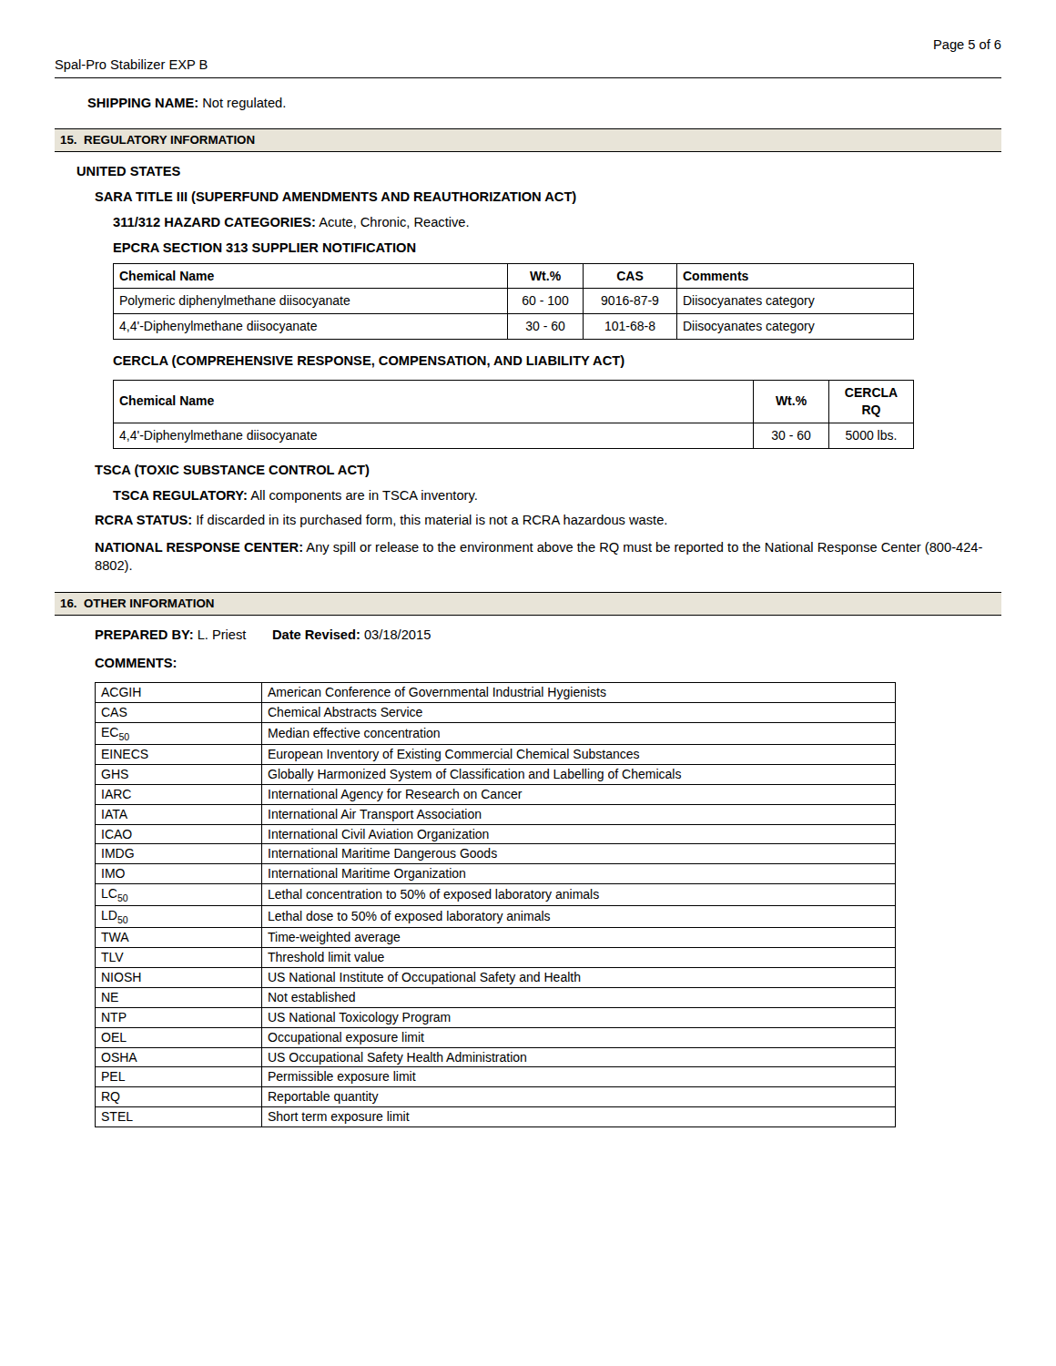Page 5 of 6
Spal-Pro Stabilizer EXP B
SHIPPING NAME: Not regulated.
15. REGULATORY INFORMATION
UNITED STATES
SARA TITLE III (SUPERFUND AMENDMENTS AND REAUTHORIZATION ACT)
311/312 HAZARD CATEGORIES: Acute, Chronic, Reactive.
EPCRA SECTION 313 SUPPLIER NOTIFICATION
| Chemical Name | Wt.% | CAS | Comments |
| --- | --- | --- | --- |
| Polymeric diphenylmethane diisocyanate | 60 - 100 | 9016-87-9 | Diisocyanates category |
| 4,4'-Diphenylmethane diisocyanate | 30 - 60 | 101-68-8 | Diisocyanates category |
CERCLA (COMPREHENSIVE RESPONSE, COMPENSATION, AND LIABILITY ACT)
| Chemical Name | Wt.% | CERCLA RQ |
| --- | --- | --- |
| 4,4'-Diphenylmethane diisocyanate | 30 - 60 | 5000 lbs. |
TSCA (TOXIC SUBSTANCE CONTROL ACT)
TSCA REGULATORY: All components are in TSCA inventory.
RCRA STATUS: If discarded in its purchased form, this material is not a RCRA hazardous waste.
NATIONAL RESPONSE CENTER: Any spill or release to the environment above the RQ must be reported to the National Response Center (800-424-8802).
16. OTHER INFORMATION
PREPARED BY: L. Priest Date Revised: 03/18/2015
COMMENTS:
| ACGIH | American Conference of Governmental Industrial Hygienists |
| CAS | Chemical Abstracts Service |
| EC 50 | Median effective concentration |
| EINECS | European Inventory of Existing Commercial Chemical Substances |
| GHS | Globally Harmonized System of Classification and Labelling of Chemicals |
| IARC | International Agency for Research on Cancer |
| IATA | International Air Transport Association |
| ICAO | International Civil Aviation Organization |
| IMDG | International Maritime Dangerous Goods |
| IMO | International Maritime Organization |
| LC 50 | Lethal concentration to 50% of exposed laboratory animals |
| LD 50 | Lethal dose to 50% of exposed laboratory animals |
| TWA | Time-weighted average |
| TLV | Threshold limit value |
| NIOSH | US National Institute of Occupational Safety and Health |
| NE | Not established |
| NTP | US National Toxicology Program |
| OEL | Occupational exposure limit |
| OSHA | US Occupational Safety Health Administration |
| PEL | Permissible exposure limit |
| RQ | Reportable quantity |
| STEL | Short term exposure limit |